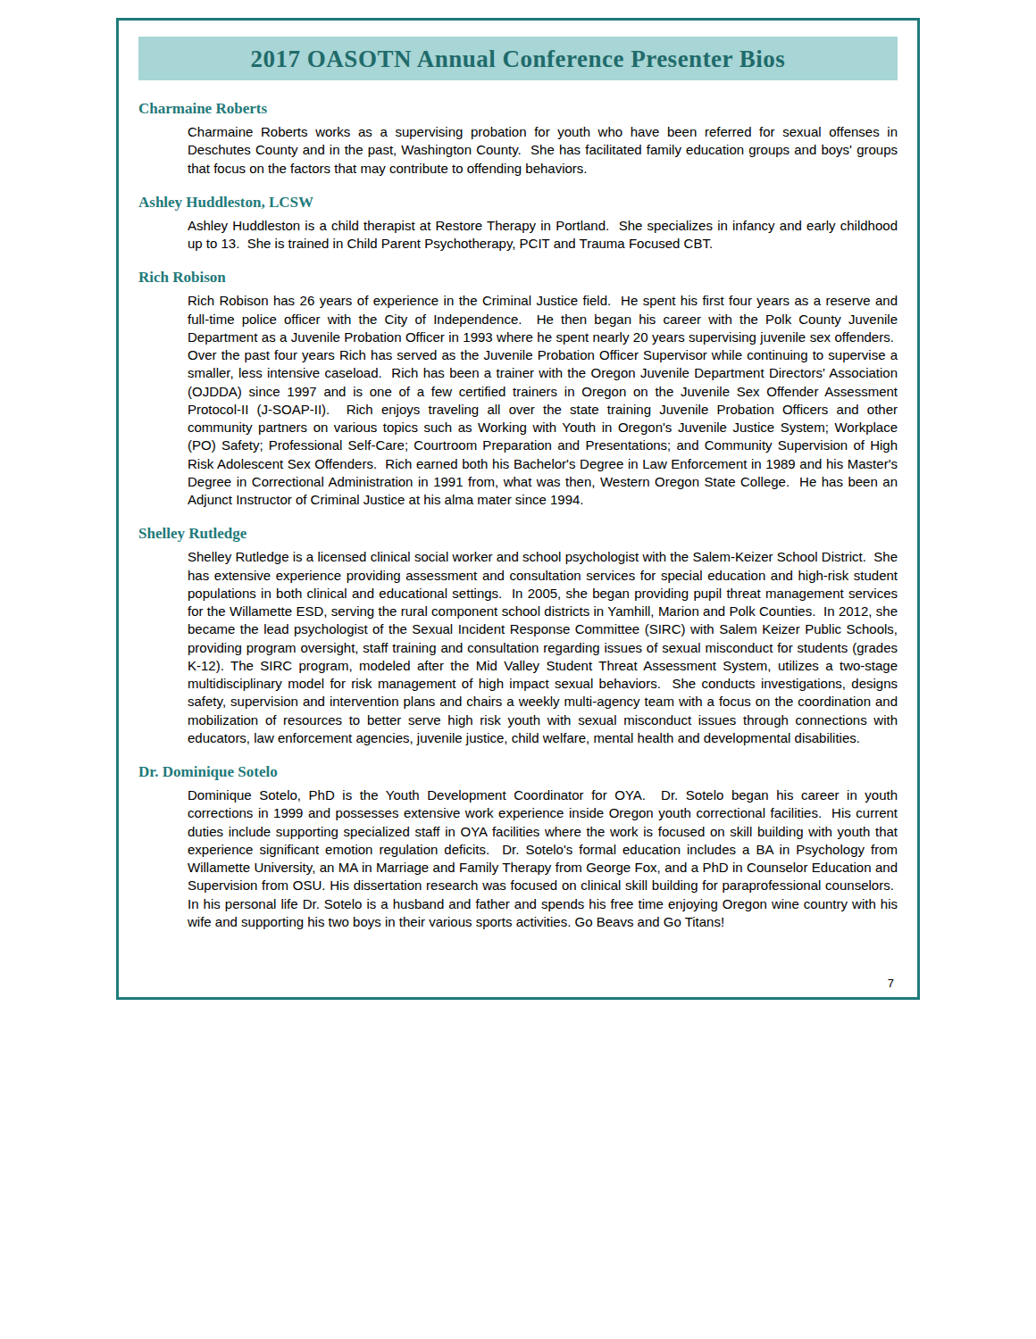2017 OASOTN Annual Conference Presenter Bios
Charmaine Roberts
Charmaine Roberts works as a supervising probation for youth who have been referred for sexual offenses in Deschutes County and in the past, Washington County. She has facilitated family education groups and boys' groups that focus on the factors that may contribute to offending behaviors.
Ashley Huddleston, LCSW
Ashley Huddleston is a child therapist at Restore Therapy in Portland. She specializes in infancy and early childhood up to 13. She is trained in Child Parent Psychotherapy, PCIT and Trauma Focused CBT.
Rich Robison
Rich Robison has 26 years of experience in the Criminal Justice field. He spent his first four years as a reserve and full-time police officer with the City of Independence. He then began his career with the Polk County Juvenile Department as a Juvenile Probation Officer in 1993 where he spent nearly 20 years supervising juvenile sex offenders. Over the past four years Rich has served as the Juvenile Probation Officer Supervisor while continuing to supervise a smaller, less intensive caseload. Rich has been a trainer with the Oregon Juvenile Department Directors' Association (OJDDA) since 1997 and is one of a few certified trainers in Oregon on the Juvenile Sex Offender Assessment Protocol-II (J-SOAP-II). Rich enjoys traveling all over the state training Juvenile Probation Officers and other community partners on various topics such as Working with Youth in Oregon's Juvenile Justice System; Workplace (PO) Safety; Professional Self-Care; Courtroom Preparation and Presentations; and Community Supervision of High Risk Adolescent Sex Offenders. Rich earned both his Bachelor's Degree in Law Enforcement in 1989 and his Master's Degree in Correctional Administration in 1991 from, what was then, Western Oregon State College. He has been an Adjunct Instructor of Criminal Justice at his alma mater since 1994.
Shelley Rutledge
Shelley Rutledge is a licensed clinical social worker and school psychologist with the Salem-Keizer School District. She has extensive experience providing assessment and consultation services for special education and high-risk student populations in both clinical and educational settings. In 2005, she began providing pupil threat management services for the Willamette ESD, serving the rural component school districts in Yamhill, Marion and Polk Counties. In 2012, she became the lead psychologist of the Sexual Incident Response Committee (SIRC) with Salem Keizer Public Schools, providing program oversight, staff training and consultation regarding issues of sexual misconduct for students (grades K-12). The SIRC program, modeled after the Mid Valley Student Threat Assessment System, utilizes a two-stage multidisciplinary model for risk management of high impact sexual behaviors. She conducts investigations, designs safety, supervision and intervention plans and chairs a weekly multi-agency team with a focus on the coordination and mobilization of resources to better serve high risk youth with sexual misconduct issues through connections with educators, law enforcement agencies, juvenile justice, child welfare, mental health and developmental disabilities.
Dr. Dominique Sotelo
Dominique Sotelo, PhD is the Youth Development Coordinator for OYA. Dr. Sotelo began his career in youth corrections in 1999 and possesses extensive work experience inside Oregon youth correctional facilities. His current duties include supporting specialized staff in OYA facilities where the work is focused on skill building with youth that experience significant emotion regulation deficits. Dr. Sotelo's formal education includes a BA in Psychology from Willamette University, an MA in Marriage and Family Therapy from George Fox, and a PhD in Counselor Education and Supervision from OSU. His dissertation research was focused on clinical skill building for paraprofessional counselors. In his personal life Dr. Sotelo is a husband and father and spends his free time enjoying Oregon wine country with his wife and supporting his two boys in their various sports activities. Go Beavs and Go Titans!
7